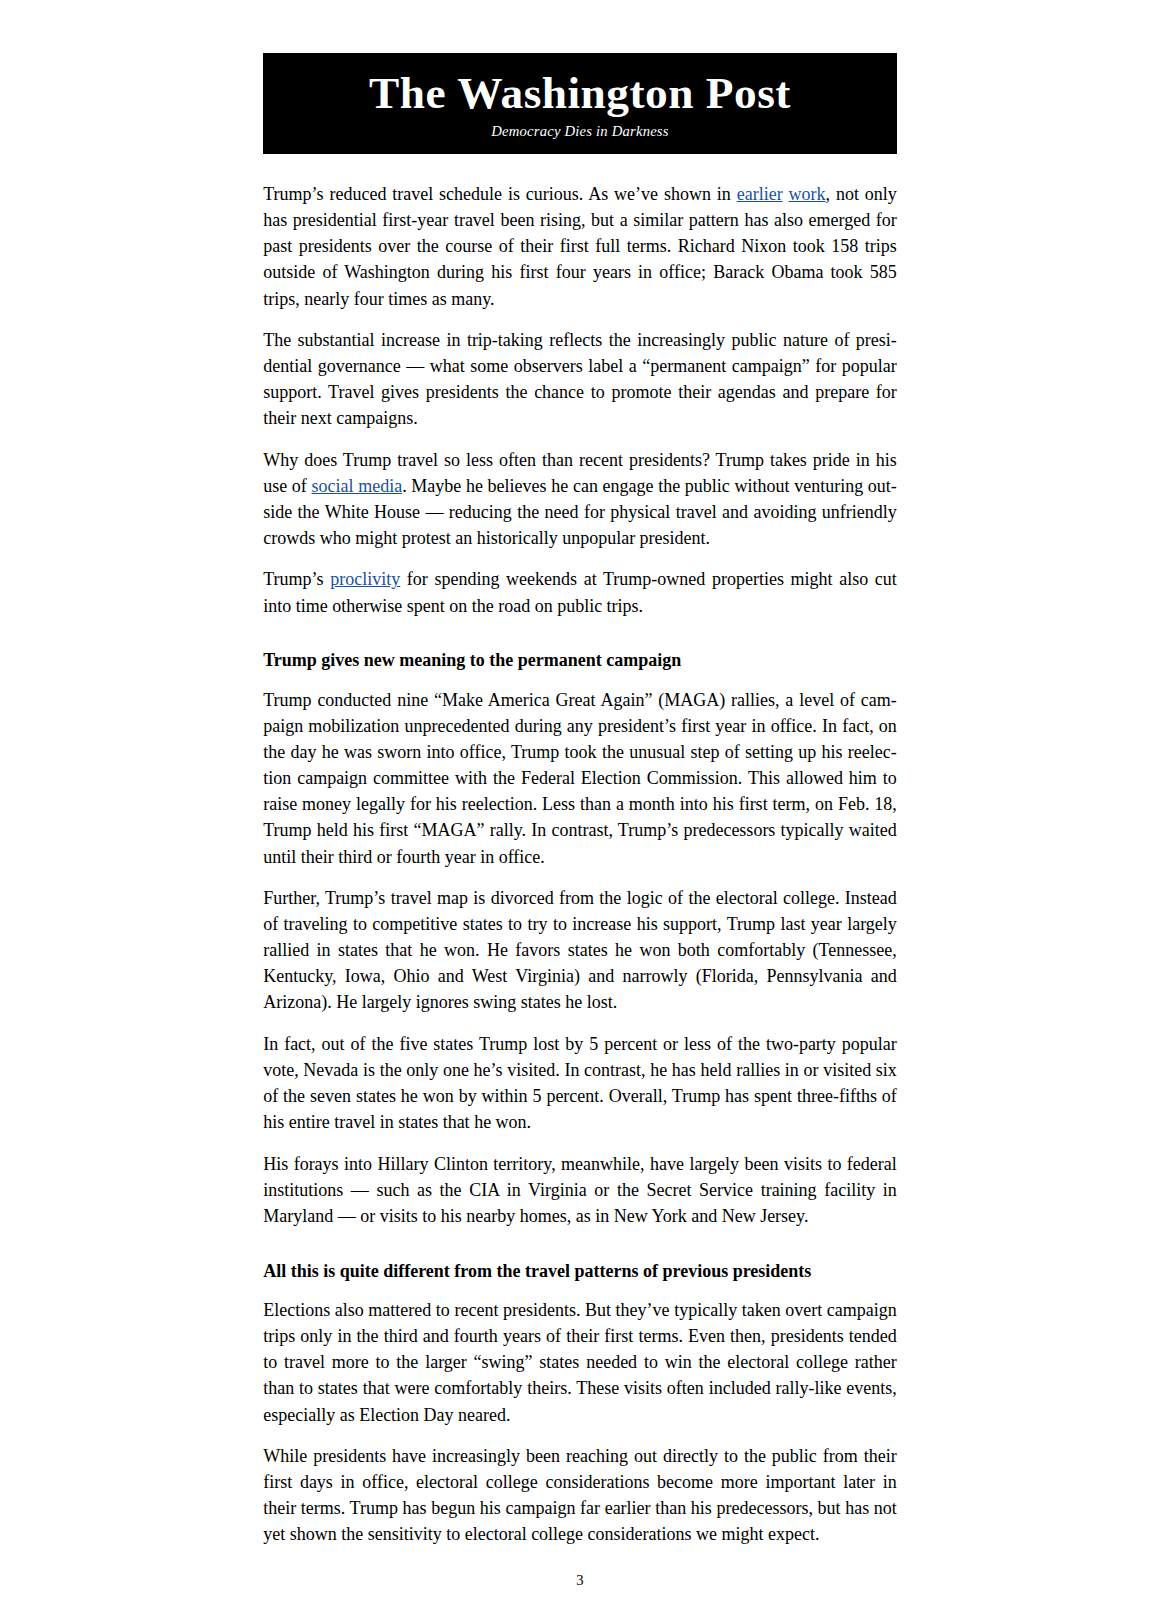The Washington Post
Democracy Dies in Darkness
Trump’s reduced travel schedule is curious. As we’ve shown in earlier work, not only has presidential first-year travel been rising, but a similar pattern has also emerged for past presidents over the course of their first full terms. Richard Nixon took 158 trips outside of Washington during his first four years in office; Barack Obama took 585 trips, nearly four times as many.
The substantial increase in trip-taking reflects the increasingly public nature of presidential governance — what some observers label a “permanent campaign” for popular support. Travel gives presidents the chance to promote their agendas and prepare for their next campaigns.
Why does Trump travel so less often than recent presidents? Trump takes pride in his use of social media. Maybe he believes he can engage the public without venturing outside the White House — reducing the need for physical travel and avoiding unfriendly crowds who might protest an historically unpopular president.
Trump’s proclivity for spending weekends at Trump-owned properties might also cut into time otherwise spent on the road on public trips.
Trump gives new meaning to the permanent campaign
Trump conducted nine “Make America Great Again” (MAGA) rallies, a level of campaign mobilization unprecedented during any president’s first year in office. In fact, on the day he was sworn into office, Trump took the unusual step of setting up his reelection campaign committee with the Federal Election Commission. This allowed him to raise money legally for his reelection. Less than a month into his first term, on Feb. 18, Trump held his first “MAGA” rally. In contrast, Trump’s predecessors typically waited until their third or fourth year in office.
Further, Trump’s travel map is divorced from the logic of the electoral college. Instead of traveling to competitive states to try to increase his support, Trump last year largely rallied in states that he won. He favors states he won both comfortably (Tennessee, Kentucky, Iowa, Ohio and West Virginia) and narrowly (Florida, Pennsylvania and Arizona). He largely ignores swing states he lost.
In fact, out of the five states Trump lost by 5 percent or less of the two-party popular vote, Nevada is the only one he’s visited. In contrast, he has held rallies in or visited six of the seven states he won by within 5 percent. Overall, Trump has spent three-fifths of his entire travel in states that he won.
His forays into Hillary Clinton territory, meanwhile, have largely been visits to federal institutions — such as the CIA in Virginia or the Secret Service training facility in Maryland — or visits to his nearby homes, as in New York and New Jersey.
All this is quite different from the travel patterns of previous presidents
Elections also mattered to recent presidents. But they’ve typically taken overt campaign trips only in the third and fourth years of their first terms. Even then, presidents tended to travel more to the larger “swing” states needed to win the electoral college rather than to states that were comfortably theirs. These visits often included rally-like events, especially as Election Day neared.
While presidents have increasingly been reaching out directly to the public from their first days in office, electoral college considerations become more important later in their terms. Trump has begun his campaign far earlier than his predecessors, but has not yet shown the sensitivity to electoral college considerations we might expect.
3